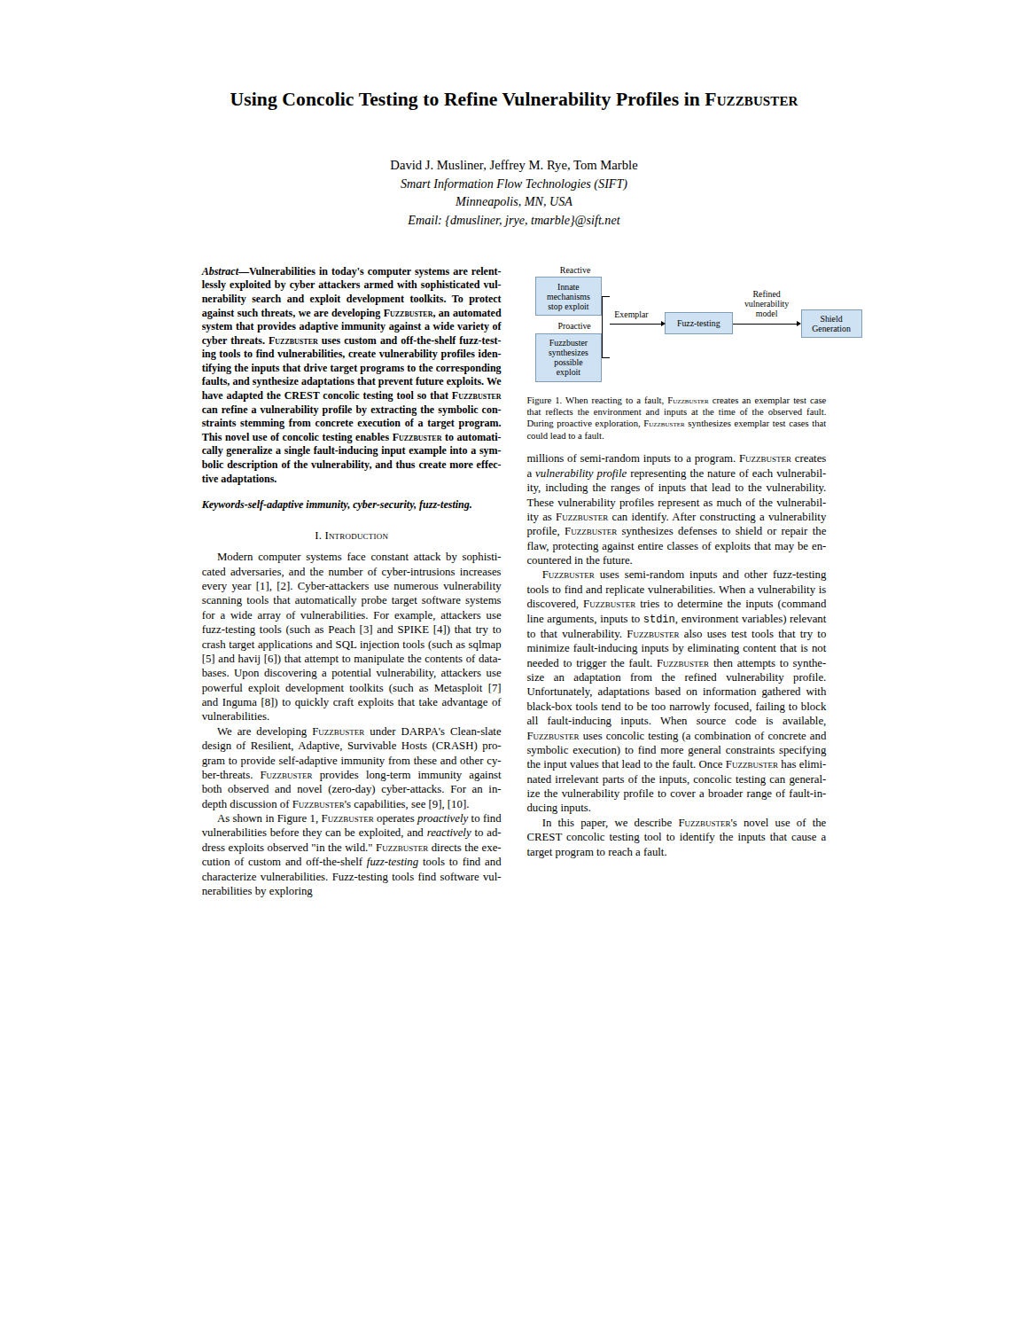Using Concolic Testing to Refine Vulnerability Profiles in Fuzzbuster
David J. Musliner, Jeffrey M. Rye, Tom Marble
Smart Information Flow Technologies (SIFT)
Minneapolis, MN, USA
Email: {dmusliner, jrye, tmarble}@sift.net
Abstract—Vulnerabilities in today's computer systems are relentlessly exploited by cyber attackers armed with sophisticated vulnerability search and exploit development toolkits. To protect against such threats, we are developing Fuzzbuster, an automated system that provides adaptive immunity against a wide variety of cyber threats. Fuzzbuster uses custom and off-the-shelf fuzz-testing tools to find vulnerabilities, create vulnerability profiles identifying the inputs that drive target programs to the corresponding faults, and synthesize adaptations that prevent future exploits. We have adapted the CREST concolic testing tool so that Fuzzbuster can refine a vulnerability profile by extracting the symbolic constraints stemming from concrete execution of a target program. This novel use of concolic testing enables Fuzzbuster to automatically generalize a single fault-inducing input example into a symbolic description of the vulnerability, and thus create more effective adaptations.
Keywords-self-adaptive immunity, cyber-security, fuzz-testing.
I. Introduction
Modern computer systems face constant attack by sophisticated adversaries, and the number of cyber-intrusions increases every year [1], [2]. Cyber-attackers use numerous vulnerability scanning tools that automatically probe target software systems for a wide array of vulnerabilities. For example, attackers use fuzz-testing tools (such as Peach [3] and SPIKE [4]) that try to crash target applications and SQL injection tools (such as sqlmap [5] and havij [6]) that attempt to manipulate the contents of databases. Upon discovering a potential vulnerability, attackers use powerful exploit development toolkits (such as Metasploit [7] and Inguma [8]) to quickly craft exploits that take advantage of vulnerabilities.
We are developing Fuzzbuster under DARPA's Clean-slate design of Resilient, Adaptive, Survivable Hosts (CRASH) program to provide self-adaptive immunity from these and other cyber-threats. Fuzzbuster provides long-term immunity against both observed and novel (zero-day) cyber-attacks. For an in-depth discussion of Fuzzbuster's capabilities, see [9], [10].
As shown in Figure 1, Fuzzbuster operates proactively to find vulnerabilities before they can be exploited, and reactively to address exploits observed "in the wild." Fuzzbuster directs the execution of custom and off-the-shelf fuzz-testing tools to find and characterize vulnerabilities. Fuzz-testing tools find software vulnerabilities by exploring
Reactive
Innate
mechanisms
stop exploit
Proactive
Fuzzbuster
synthesizes
possible
exploit
Exemplar
Fuzz-testing
Refined
vulnerability
model
Shield
Generation
Figure 1. When reacting to a fault, Fuzzbuster creates an exemplar test case that reflects the environment and inputs at the time of the observed fault. During proactive exploration, Fuzzbuster synthesizes exemplar test cases that could lead to a fault.
millions of semi-random inputs to a program. Fuzzbuster creates a vulnerability profile representing the nature of each vulnerability, including the ranges of inputs that lead to the vulnerability. These vulnerability profiles represent as much of the vulnerability as Fuzzbuster can identify. After constructing a vulnerability profile, Fuzzbuster synthesizes defenses to shield or repair the flaw, protecting against entire classes of exploits that may be encountered in the future.
Fuzzbuster uses semi-random inputs and other fuzz-testing tools to find and replicate vulnerabilities. When a vulnerability is discovered, Fuzzbuster tries to determine the inputs (command line arguments, inputs to stdin, environment variables) relevant to that vulnerability. Fuzzbuster also uses test tools that try to minimize fault-inducing inputs by eliminating content that is not needed to trigger the fault. Fuzzbuster then attempts to synthesize an adaptation from the refined vulnerability profile. Unfortunately, adaptations based on information gathered with black-box tools tend to be too narrowly focused, failing to block all fault-inducing inputs. When source code is available, Fuzzbuster uses concolic testing (a combination of concrete and symbolic execution) to find more general constraints specifying the input values that lead to the fault. Once Fuzzbuster has eliminated irrelevant parts of the inputs, concolic testing can generalize the vulnerability profile to cover a broader range of fault-inducing inputs.
In this paper, we describe Fuzzbuster's novel use of the CREST concolic testing tool to identify the inputs that cause a target program to reach a fault.